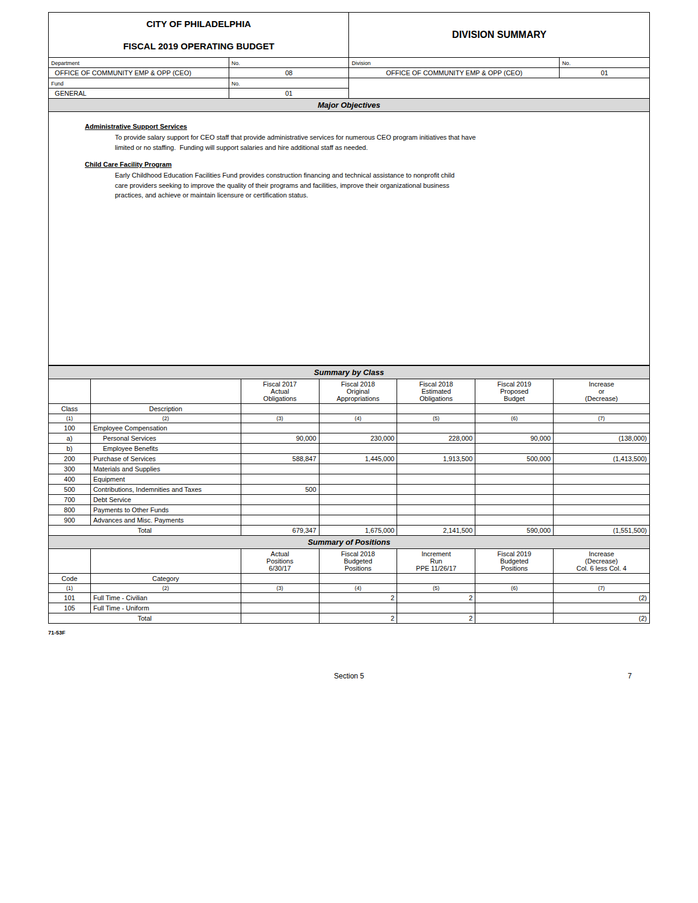| CITY OF PHILADELPHIA | DIVISION SUMMARY |
| FISCAL 2019 OPERATING BUDGET |
| Department | No. | Division | No. |
| OFFICE OF COMMUNITY EMP & OPP (CEO) | 08 | OFFICE OF COMMUNITY EMP & OPP (CEO) | 01 |
| Fund | No. | |
| GENERAL | 01 |
| Major Objectives |
| Administrative Support Services To provide salary support for CEO staff that provide administrative services for numerous CEO program initiatives that have limited or no staffing. Funding will support salaries and hire additional staff as needed. Child Care Facility Program Early Childhood Education Facilities Fund provides construction financing and technical assistance to nonprofit child care providers seeking to improve the quality of their programs and facilities, improve their organizational business practices, and achieve or maintain licensure or certification status. |
| Summary by Class |
| | | Fiscal 2017 Actual Obligations | Fiscal 2018 Original Appropriations | Fiscal 2018 Estimated Obligations | Fiscal 2019 Proposed Budget | Increase or (Decrease) |
| Class | Description | | | | | |
| (1) | (2) | (3) | (4) | (5) | (6) | (7) |
| 100 | Employee Compensation | | | | | |
| a) | Personal Services | 90,000 | 230,000 | 228,000 | 90,000 | (138,000) |
| b) | Employee Benefits | | | | | |
| 200 | Purchase of Services | 588,847 | 1,445,000 | 1,913,500 | 500,000 | (1,413,500) |
| 300 | Materials and Supplies | | | | | |
| 400 | Equipment | | | | | |
| 500 | Contributions, Indemnities and Taxes | 500 | | | | |
| 700 | Debt Service | | | | | |
| 800 | Payments to Other Funds | | | | | |
| 900 | Advances and Misc. Payments | | | | | |
| Total | 679,347 | 1,675,000 | 2,141,500 | 590,000 | (1,551,500) |
| Summary of Positions |
| | | Actual Positions 6/30/17 | Fiscal 2018 Budgeted Positions | Increment Run PPE 11/26/17 | Fiscal 2019 Budgeted Positions | Increase (Decrease) Col. 6 less Col. 4 |
| Code | Category | | | | | |
| (1) | (2) | (3) | (4) | (5) | (6) | (7) |
| 101 | Full Time - Civilian | | 2 | 2 | | (2) |
| 105 | Full Time - Uniform | | | | | |
| Total | | 2 | 2 | | (2) |
71-53F
Section 5 7